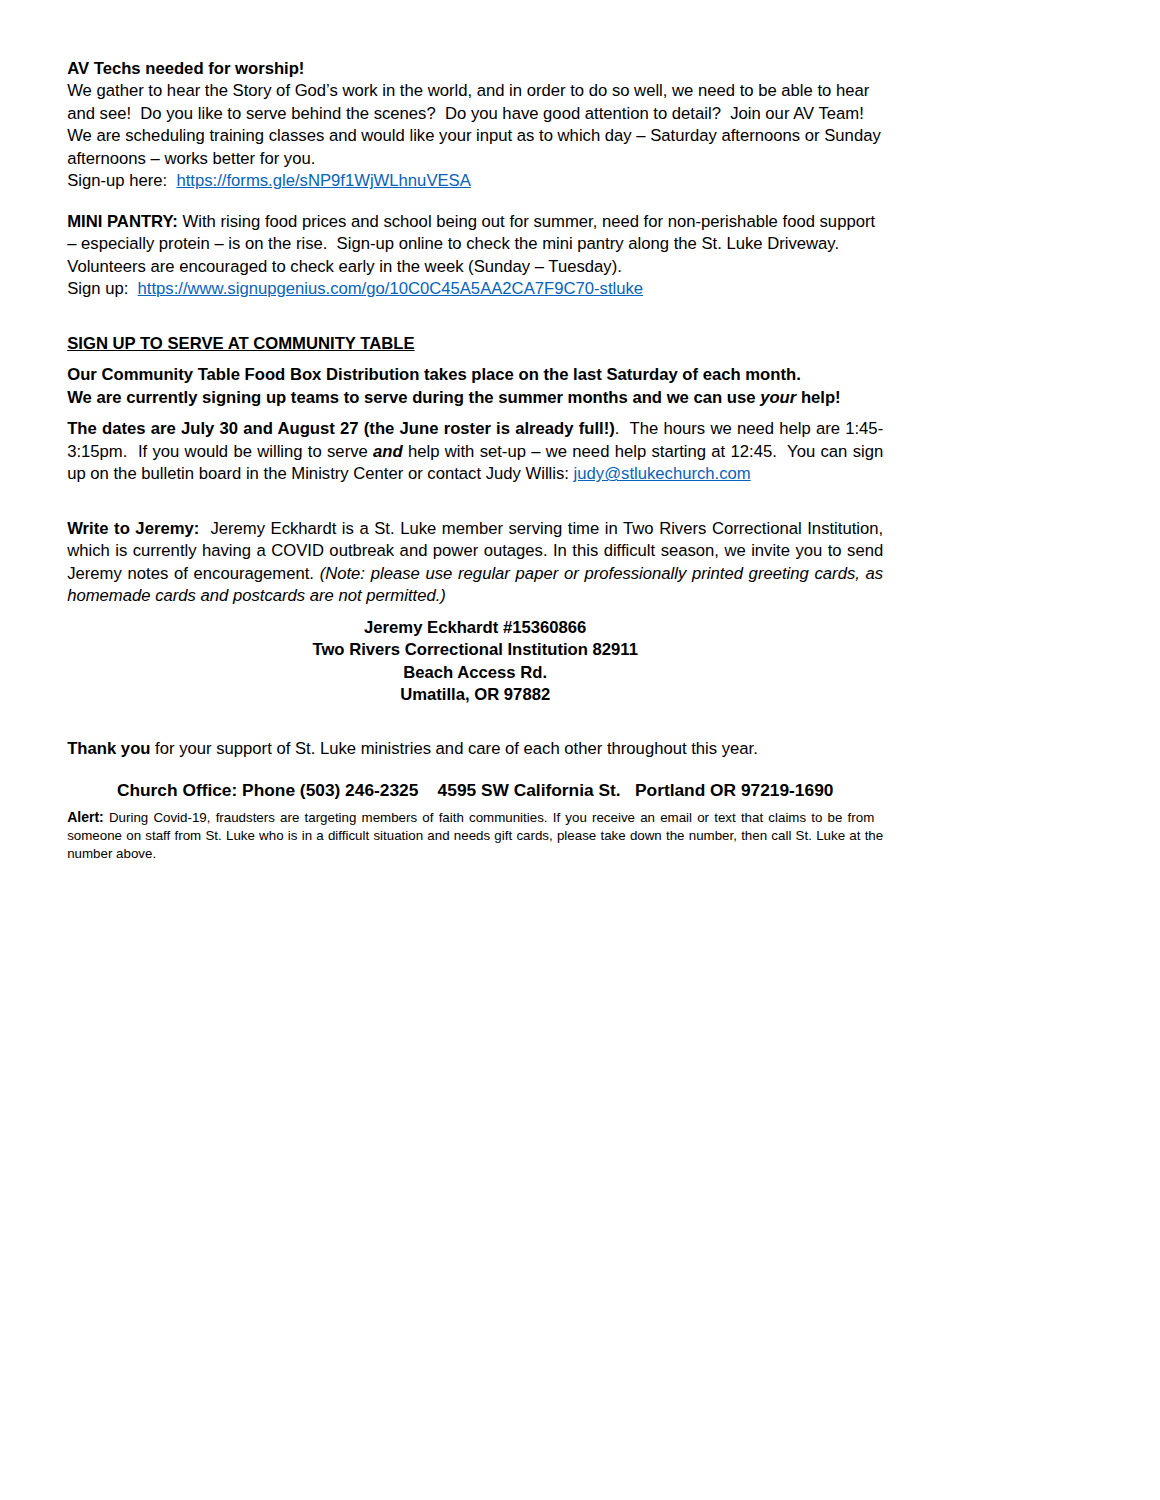AV Techs needed for worship!
We gather to hear the Story of God’s work in the world, and in order to do so well, we need to be able to hear and see! Do you like to serve behind the scenes? Do you have good attention to detail? Join our AV Team! We are scheduling training classes and would like your input as to which day – Saturday afternoons or Sunday afternoons – works better for you.
Sign-up here: https://forms.gle/sNP9f1WjWLhnuVESA
MINI PANTRY: With rising food prices and school being out for summer, need for non-perishable food support – especially protein – is on the rise. Sign-up online to check the mini pantry along the St. Luke Driveway. Volunteers are encouraged to check early in the week (Sunday – Tuesday).
Sign up: https://www.signupgenius.com/go/10C0C45A5AA2CA7F9C70-stluke
SIGN UP TO SERVE AT COMMUNITY TABLE
Our Community Table Food Box Distribution takes place on the last Saturday of each month.
We are currently signing up teams to serve during the summer months and we can use your help!
The dates are July 30 and August 27 (the June roster is already full!). The hours we need help are 1:45-3:15pm. If you would be willing to serve and help with set-up – we need help starting at 12:45. You can sign up on the bulletin board in the Ministry Center or contact Judy Willis: judy@stlukechurch.com
Write to Jeremy: Jeremy Eckhardt is a St. Luke member serving time in Two Rivers Correctional Institution, which is currently having a COVID outbreak and power outages. In this difficult season, we invite you to send Jeremy notes of encouragement. (Note: please use regular paper or professionally printed greeting cards, as homemade cards and postcards are not permitted.)
Jeremy Eckhardt #15360866
Two Rivers Correctional Institution 82911
Beach Access Rd.
Umatilla, OR 97882
Thank you for your support of St. Luke ministries and care of each other throughout this year.
Church Office: Phone (503) 246-2325 4595 SW California St. Portland OR 97219-1690
Alert: During Covid-19, fraudsters are targeting members of faith communities. If you receive an email or text that claims to be from someone on staff from St. Luke who is in a difficult situation and needs gift cards, please take down the number, then call St. Luke at the number above.